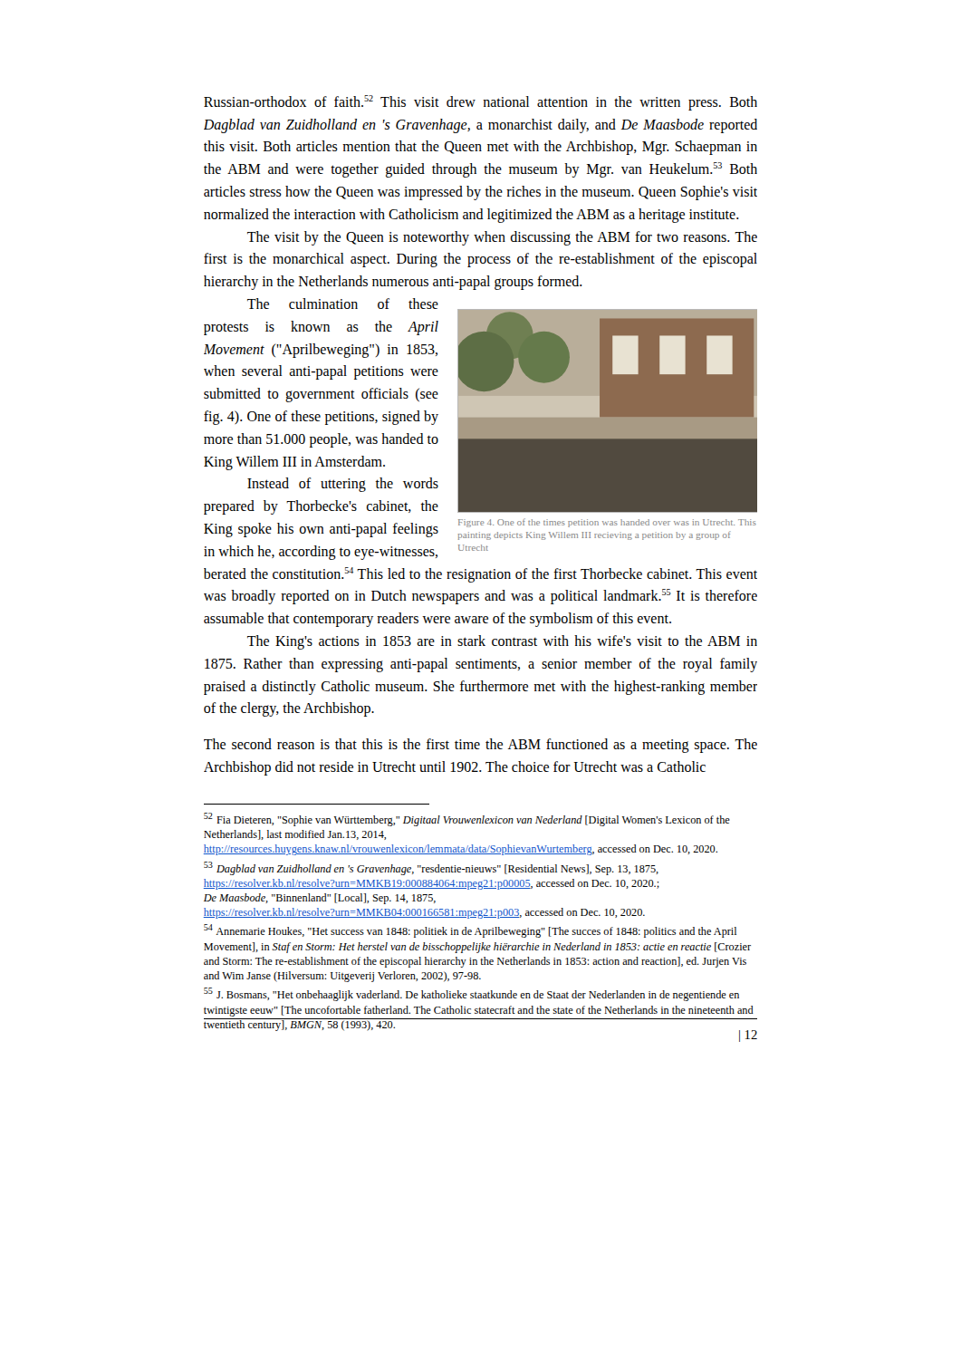Russian-orthodox of faith.52 This visit drew national attention in the written press. Both Dagblad van Zuidholland en 's Gravenhage, a monarchist daily, and De Maasbode reported this visit. Both articles mention that the Queen met with the Archbishop, Mgr. Schaepman in the ABM and were together guided through the museum by Mgr. van Heukelum.53 Both articles stress how the Queen was impressed by the riches in the museum. Queen Sophie's visit normalized the interaction with Catholicism and legitimized the ABM as a heritage institute.
The visit by the Queen is noteworthy when discussing the ABM for two reasons. The first is the monarchical aspect. During the process of the re-establishment of the episcopal hierarchy in the Netherlands numerous anti-papal groups formed.
Figure 4. One of the times petition was handed over was in Utrecht. This painting depicts King Willem III recieving a petition by a group of Utrecht
The culmination of these protests is known as the April Movement ("Aprilbeweging") in 1853, when several anti-papal petitions were submitted to government officials (see fig. 4). One of these petitions, signed by more than 51.000 people, was handed to King Willem III in Amsterdam.
Instead of uttering the words prepared by Thorbecke's cabinet, the King spoke his own anti-papal feelings in which he, according to eye-witnesses, berated the constitution.54 This led to the resignation of the first Thorbecke cabinet. This event was broadly reported on in Dutch newspapers and was a political landmark.55 It is therefore assumable that contemporary readers were aware of the symbolism of this event.
The King's actions in 1853 are in stark contrast with his wife's visit to the ABM in 1875. Rather than expressing anti-papal sentiments, a senior member of the royal family praised a distinctly Catholic museum. She furthermore met with the highest-ranking member of the clergy, the Archbishop.
The second reason is that this is the first time the ABM functioned as a meeting space. The Archbishop did not reside in Utrecht until 1902. The choice for Utrecht was a Catholic
52 Fia Dieteren, "Sophie van Württemberg," Digitaal Vrouwenlexicon van Nederland [Digital Women's Lexicon of the Netherlands], last modified Jan.13, 2014,
http://resources.huygens.knaw.nl/vrouwenlexicon/lemmata/data/SophievanWurtemberg, accessed on Dec. 10, 2020.
53 Dagblad van Zuidholland en 's Gravenhage, "resdentie-nieuws" [Residential News], Sep. 13, 1875,
https://resolver.kb.nl/resolve?urn=MMKB19:000884064:mpeg21:p00005, accessed on Dec. 10, 2020.;
De Maasbode, "Binnenland" [Local], Sep. 14, 1875,
https://resolver.kb.nl/resolve?urn=MMKB04:000166581:mpeg21:p003, accessed on Dec. 10, 2020.
54 Annemarie Houkes, "Het success van 1848: politiek in de Aprilbeweging" [The succes of 1848: politics and the April Movement], in Staf en Storm: Het herstel van de bisschoppelijke hiërarchie in Nederland in 1853: actie en reactie [Crozier and Storm: The re-establishment of the episcopal hierarchy in the Netherlands in 1853: action and reaction], ed. Jurjen Vis and Wim Janse (Hilversum: Uitgeverij Verloren, 2002), 97-98.
55 J. Bosmans, "Het onbehaaglijk vaderland. De katholieke staatkunde en de Staat der Nederlanden in de negentiende en twintigste eeuw" [The uncofortable fatherland. The Catholic statecraft and the state of the Netherlands in the nineteenth and twentieth century], BMGN, 58 (1993), 420.
| 12